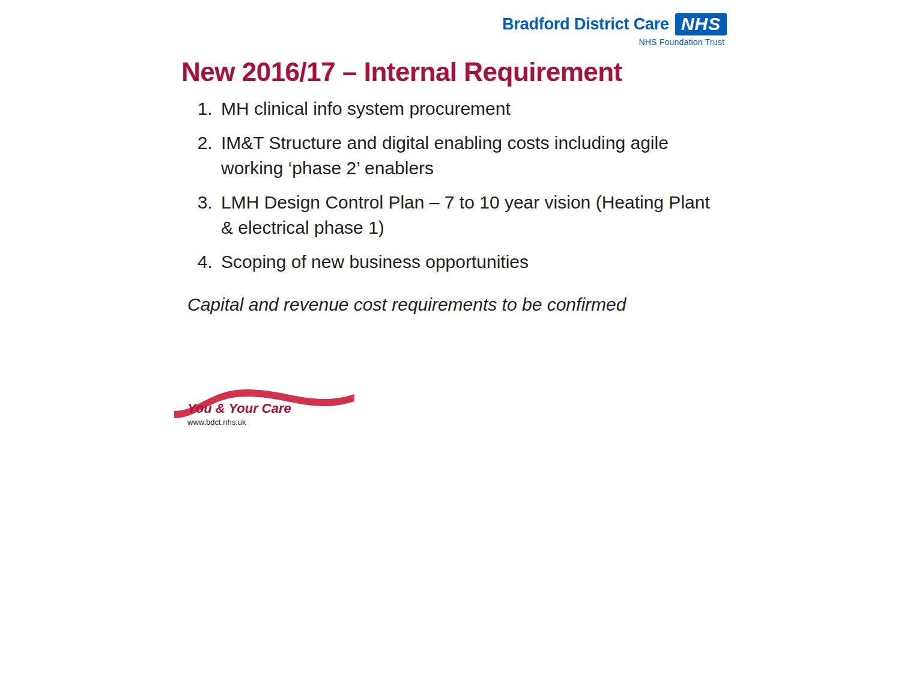Bradford District Care NHS
NHS Foundation Trust
New 2016/17 – Internal Requirement
MH clinical info system procurement
IM&T Structure and digital enabling costs including agile working ‘phase 2’ enablers
LMH Design Control Plan – 7 to 10 year vision (Heating Plant & electrical phase 1)
Scoping of new business opportunities
Capital and revenue cost requirements to be confirmed
You & Your Care
www.bdct.nhs.uk